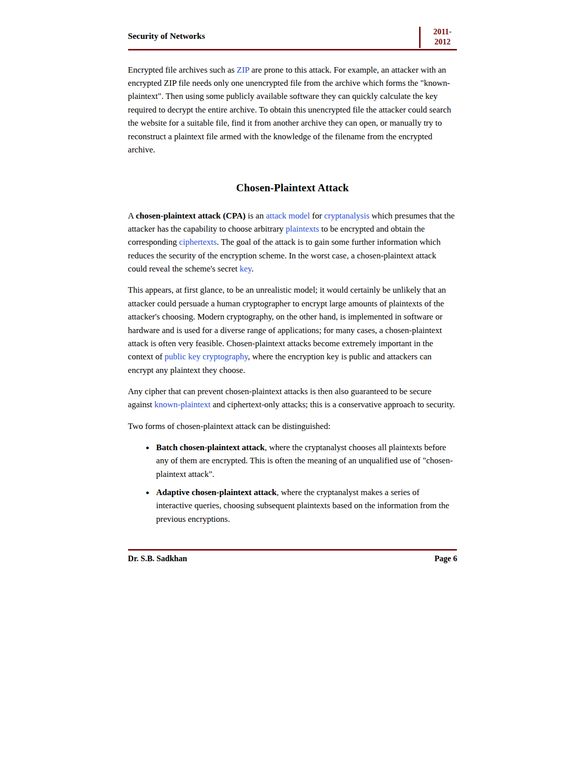Security of Networks
2011-
2012
Encrypted file archives such as ZIP are prone to this attack. For example, an attacker with an encrypted ZIP file needs only one unencrypted file from the archive which forms the "known-plaintext". Then using some publicly available software they can quickly calculate the key required to decrypt the entire archive. To obtain this unencrypted file the attacker could search the website for a suitable file, find it from another archive they can open, or manually try to reconstruct a plaintext file armed with the knowledge of the filename from the encrypted archive.
Chosen-Plaintext Attack
A chosen-plaintext attack (CPA) is an attack model for cryptanalysis which presumes that the attacker has the capability to choose arbitrary plaintexts to be encrypted and obtain the corresponding ciphertexts. The goal of the attack is to gain some further information which reduces the security of the encryption scheme. In the worst case, a chosen-plaintext attack could reveal the scheme's secret key.
This appears, at first glance, to be an unrealistic model; it would certainly be unlikely that an attacker could persuade a human cryptographer to encrypt large amounts of plaintexts of the attacker's choosing. Modern cryptography, on the other hand, is implemented in software or hardware and is used for a diverse range of applications; for many cases, a chosen-plaintext attack is often very feasible. Chosen-plaintext attacks become extremely important in the context of public key cryptography, where the encryption key is public and attackers can encrypt any plaintext they choose.
Any cipher that can prevent chosen-plaintext attacks is then also guaranteed to be secure against known-plaintext and ciphertext-only attacks; this is a conservative approach to security.
Two forms of chosen-plaintext attack can be distinguished:
Batch chosen-plaintext attack, where the cryptanalyst chooses all plaintexts before any of them are encrypted. This is often the meaning of an unqualified use of "chosen-plaintext attack".
Adaptive chosen-plaintext attack, where the cryptanalyst makes a series of interactive queries, choosing subsequent plaintexts based on the information from the previous encryptions.
Dr. S.B. Sadkhan
Page 6